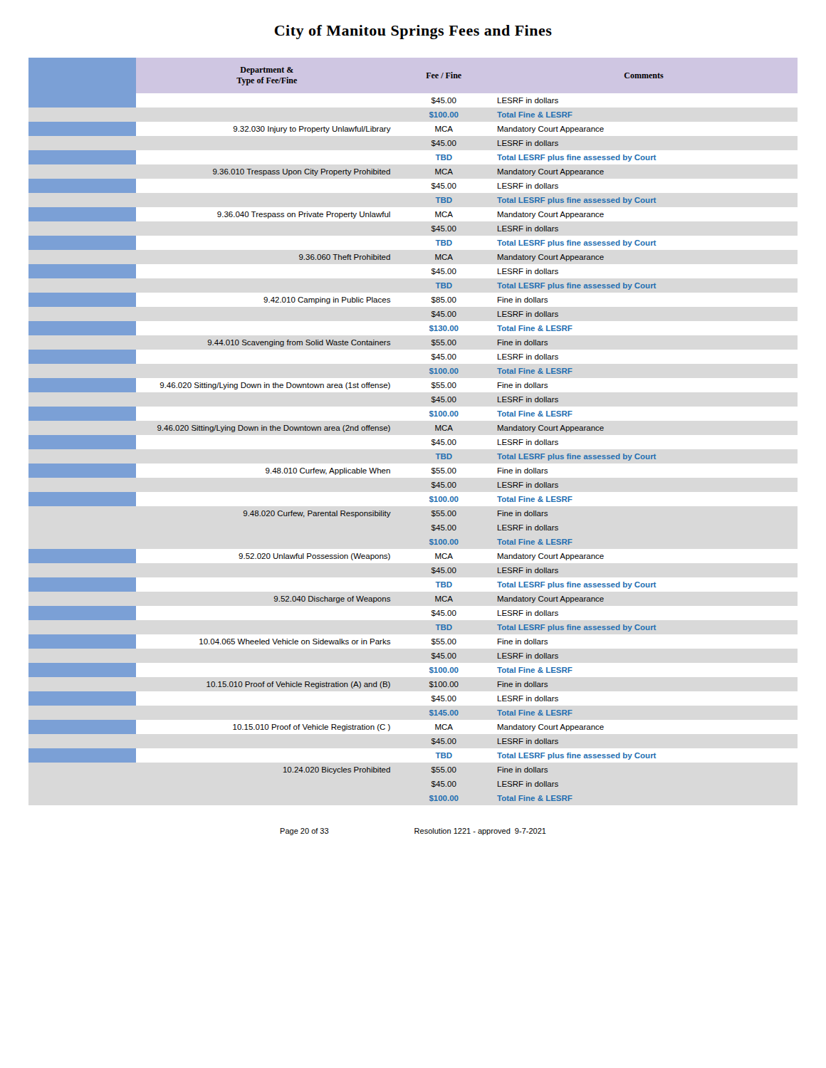City of Manitou Springs Fees and Fines
| | Department & Type of Fee/Fine | Fee / Fine | Comments |
| --- | --- | --- | --- |
| | | $45.00 | LESRF in dollars |
| | | $100.00 | Total Fine & LESRF |
| | 9.32.030 Injury to Property Unlawful/Library | MCA | Mandatory Court Appearance |
| | | $45.00 | LESRF in dollars |
| | | TBD | Total LESRF plus fine assessed by Court |
| | 9.36.010 Trespass Upon City Property Prohibited | MCA | Mandatory Court Appearance |
| | | $45.00 | LESRF in dollars |
| | | TBD | Total LESRF plus fine assessed by Court |
| | 9.36.040 Trespass on Private Property Unlawful | MCA | Mandatory Court Appearance |
| | | $45.00 | LESRF in dollars |
| | | TBD | Total LESRF plus fine assessed by Court |
| | 9.36.060 Theft Prohibited | MCA | Mandatory Court Appearance |
| | | $45.00 | LESRF in dollars |
| | | TBD | Total LESRF plus fine assessed by Court |
| | 9.42.010 Camping in Public Places | $85.00 | Fine in dollars |
| | | $45.00 | LESRF in dollars |
| | | $130.00 | Total Fine & LESRF |
| | 9.44.010 Scavenging from Solid Waste Containers | $55.00 | Fine in dollars |
| | | $45.00 | LESRF in dollars |
| | | $100.00 | Total Fine & LESRF |
| | 9.46.020 Sitting/Lying Down in the Downtown area (1st offense) | $55.00 | Fine in dollars |
| | | $45.00 | LESRF in dollars |
| | | $100.00 | Total Fine & LESRF |
| | 9.46.020 Sitting/Lying Down in the Downtown area (2nd offense) | MCA | Mandatory Court Appearance |
| | | $45.00 | LESRF in dollars |
| | | TBD | Total LESRF plus fine assessed by Court |
| | 9.48.010 Curfew, Applicable When | $55.00 | Fine in dollars |
| | | $45.00 | LESRF in dollars |
| | | $100.00 | Total Fine & LESRF |
| | 9.48.020 Curfew, Parental Responsibility | $55.00 | Fine in dollars |
| | | $45.00 | LESRF in dollars |
| | | $100.00 | Total Fine & LESRF |
| | 9.52.020 Unlawful Possession (Weapons) | MCA | Mandatory Court Appearance |
| | | $45.00 | LESRF in dollars |
| | | TBD | Total LESRF plus fine assessed by Court |
| | 9.52.040 Discharge of Weapons | MCA | Mandatory Court Appearance |
| | | $45.00 | LESRF in dollars |
| | | TBD | Total LESRF plus fine assessed by Court |
| | 10.04.065 Wheeled Vehicle on Sidewalks or in Parks | $55.00 | Fine in dollars |
| | | $45.00 | LESRF in dollars |
| | | $100.00 | Total Fine & LESRF |
| | 10.15.010 Proof of Vehicle Registration (A) and (B) | $100.00 | Fine in dollars |
| | | $45.00 | LESRF in dollars |
| | | $145.00 | Total Fine & LESRF |
| | 10.15.010 Proof of Vehicle Registration (C ) | MCA | Mandatory Court Appearance |
| | | $45.00 | LESRF in dollars |
| | | TBD | Total LESRF plus fine assessed by Court |
| | 10.24.020 Bicycles Prohibited | $55.00 | Fine in dollars |
| | | $45.00 | LESRF in dollars |
| | | $100.00 | Total Fine & LESRF |
Page 20 of 33 Resolution 1221 - approved 9-7-2021